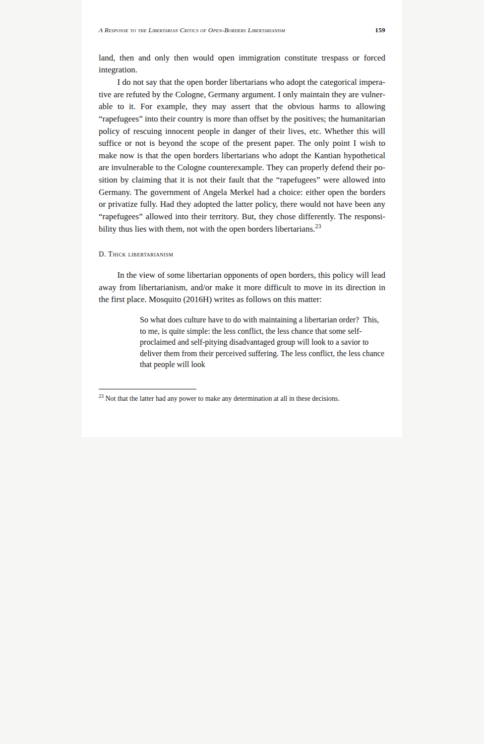A Response to the Libertarian Critics of Open-Borders Libertarianism 159
land, then and only then would open immigration constitute trespass or forced integration.
I do not say that the open border libertarians who adopt the categorical imperative are refuted by the Cologne, Germany argument. I only maintain they are vulnerable to it. For example, they may assert that the obvious harms to allowing “rapefugees” into their country is more than offset by the positives; the humanitarian policy of rescuing innocent people in danger of their lives, etc. Whether this will suffice or not is beyond the scope of the present paper. The only point I wish to make now is that the open borders libertarians who adopt the Kantian hypothetical are invulnerable to the Cologne counterexample. They can properly defend their position by claiming that it is not their fault that the “rapefugees” were allowed into Germany. The government of Angela Merkel had a choice: either open the borders or privatize fully. Had they adopted the latter policy, there would not have been any “rapefugees” allowed into their territory. But, they chose differently. The responsibility thus lies with them, not with the open borders libertarians.23
D. Thick libertarianism
In the view of some libertarian opponents of open borders, this policy will lead away from libertarianism, and/or make it more difficult to move in its direction in the first place. Mosquito (2016H) writes as follows on this matter:
So what does culture have to do with maintaining a libertarian order? This, to me, is quite simple: the less conflict, the less chance that some self-proclaimed and self-pitying disadvantaged group will look to a savior to deliver them from their perceived suffering. The less conflict, the less chance that people will look
23 Not that the latter had any power to make any determination at all in these decisions.